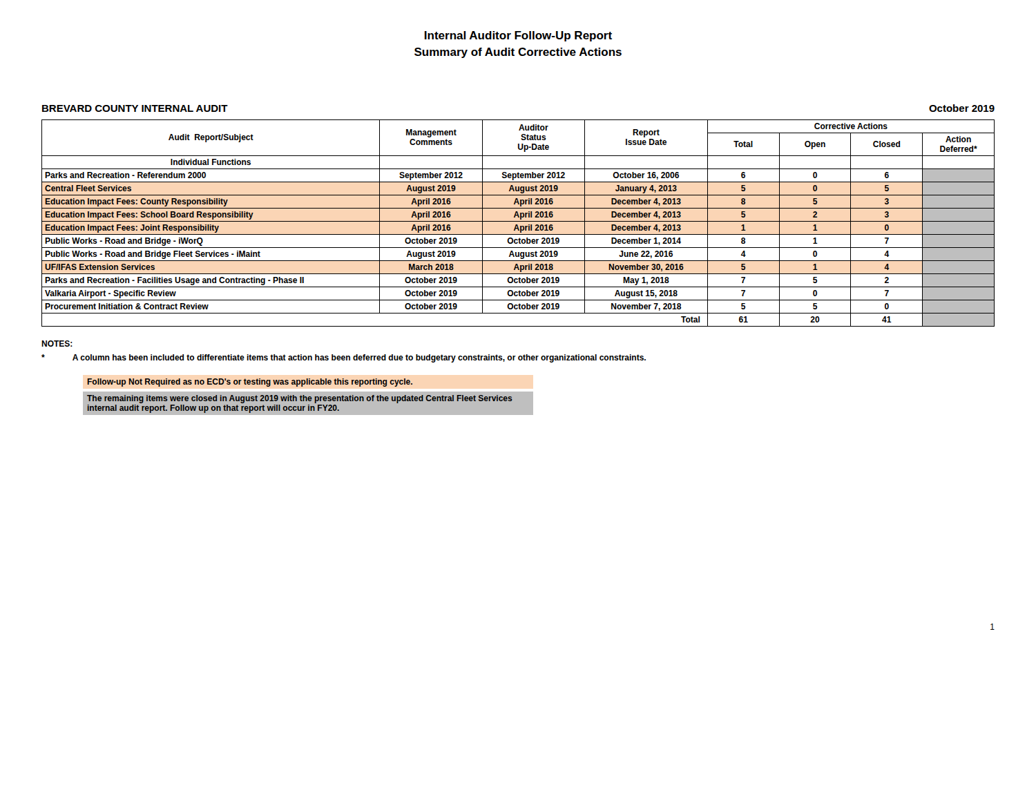Internal Auditor Follow-Up Report
Summary of Audit Corrective Actions
BREVARD COUNTY INTERNAL AUDIT October 2019
| Audit Report/Subject | Management Comments | Auditor Status Up-Date | Report Issue Date | Corrective Actions |
| --- | --- | --- | --- | --- |
| Total | Open | Closed | Action Deferred* |
| Individual Functions | | | | | | | |
| Parks and Recreation - Referendum 2000 | September 2012 | September 2012 | October 16, 2006 | 6 | 0 | 6 | |
| Central Fleet Services | August 2019 | August 2019 | January 4, 2013 | 5 | 0 | 5 | |
| Education Impact Fees: County Responsibility | April 2016 | April 2016 | December 4, 2013 | 8 | 5 | 3 | |
| Education Impact Fees: School Board Responsibility | April 2016 | April 2016 | December 4, 2013 | 5 | 2 | 3 | |
| Education Impact Fees: Joint Responsibility | April 2016 | April 2016 | December 4, 2013 | 1 | 1 | 0 | |
| Public Works - Road and Bridge - iWorQ | October 2019 | October 2019 | December 1, 2014 | 8 | 1 | 7 | |
| Public Works - Road and Bridge Fleet Services - iMaint | August 2019 | August 2019 | June 22, 2016 | 4 | 0 | 4 | |
| UF/IFAS Extension Services | March 2018 | April 2018 | November 30, 2016 | 5 | 1 | 4 | |
| Parks and Recreation - Facilities Usage and Contracting - Phase II | October 2019 | October 2019 | May 1, 2018 | 7 | 5 | 2 | |
| Valkaria Airport - Specific Review | October 2019 | October 2019 | August 15, 2018 | 7 | 0 | 7 | |
| Procurement Initiation & Contract Review | October 2019 | October 2019 | November 7, 2018 | 5 | 5 | 0 | |
| Total | 61 | 20 | 41 | |
NOTES:
* A column has been included to differentiate items that action has been deferred due to budgetary constraints, or other organizational constraints.
Follow-up Not Required as no ECD's or testing was applicable this reporting cycle. The remaining items were closed in August 2019 with the presentation of the updated Central Fleet Services internal audit report. Follow up on that report will occur in FY20.
1